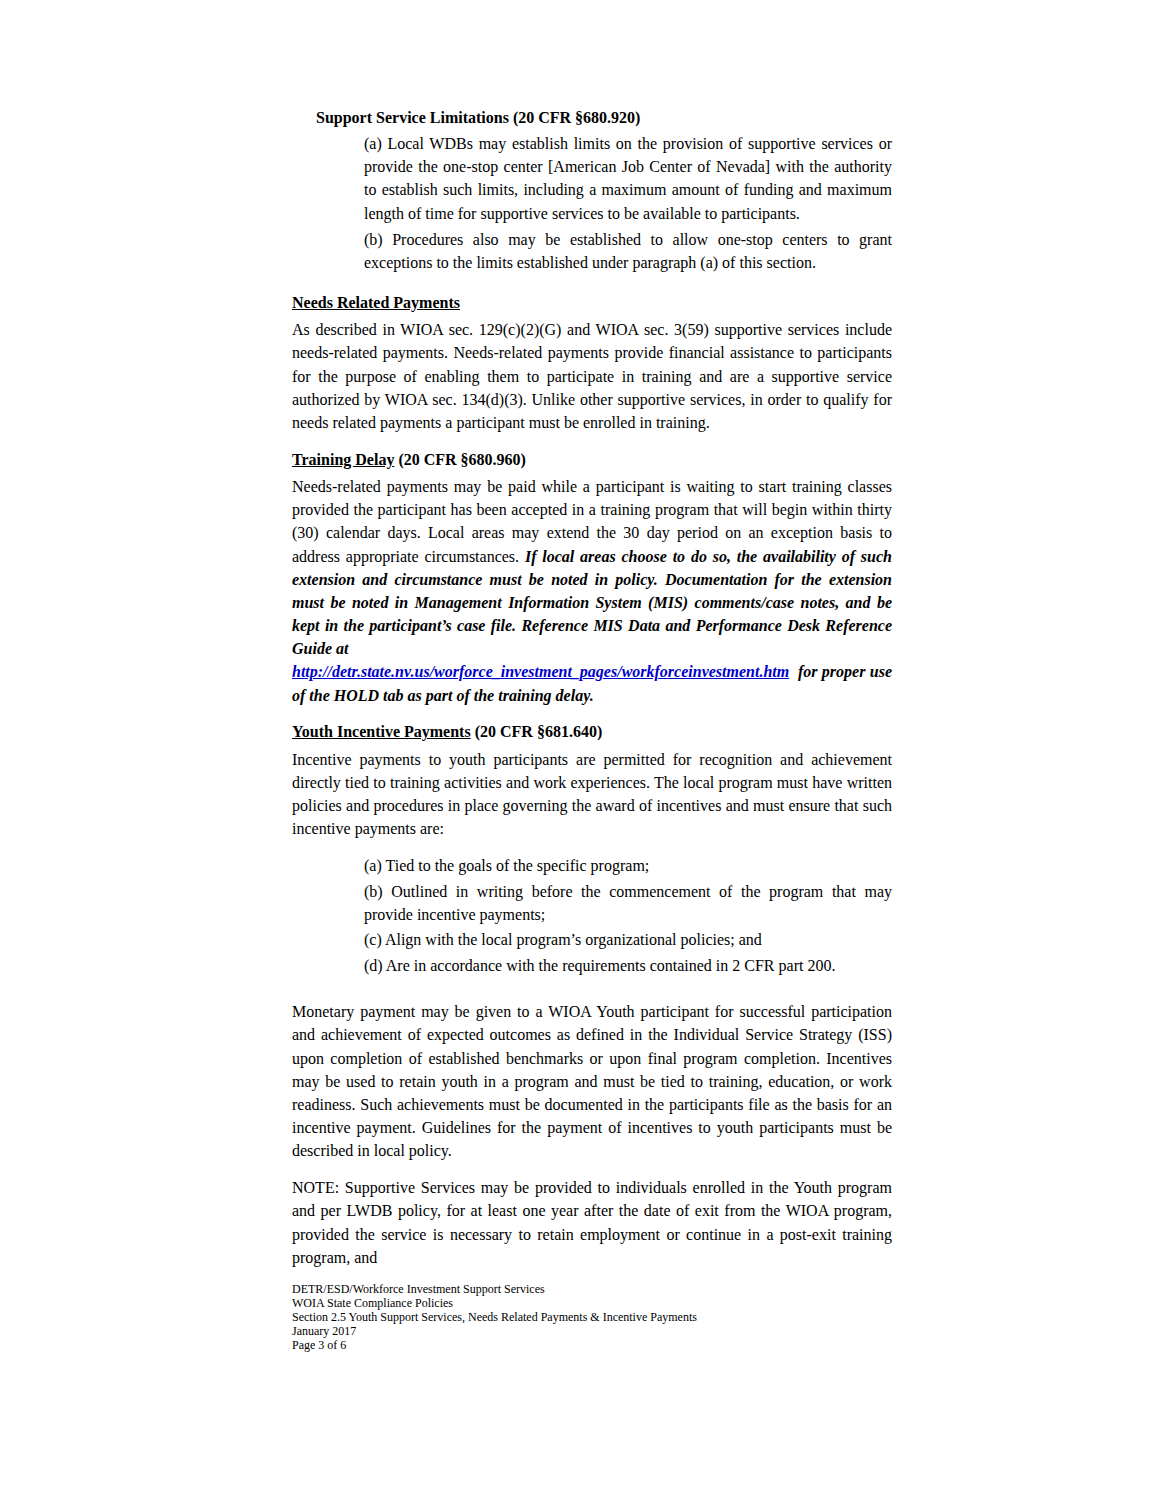Support Service Limitations (20 CFR §680.920)
(a) Local WDBs may establish limits on the provision of supportive services or provide the one-stop center [American Job Center of Nevada] with the authority to establish such limits, including a maximum amount of funding and maximum length of time for supportive services to be available to participants.
(b) Procedures also may be established to allow one-stop centers to grant exceptions to the limits established under paragraph (a) of this section.
Needs Related Payments
As described in WIOA sec. 129(c)(2)(G) and WIOA sec. 3(59) supportive services include needs-related payments. Needs-related payments provide financial assistance to participants for the purpose of enabling them to participate in training and are a supportive service authorized by WIOA sec. 134(d)(3). Unlike other supportive services, in order to qualify for needs related payments a participant must be enrolled in training.
Training Delay (20 CFR §680.960)
Needs-related payments may be paid while a participant is waiting to start training classes provided the participant has been accepted in a training program that will begin within thirty (30) calendar days. Local areas may extend the 30 day period on an exception basis to address appropriate circumstances. If local areas choose to do so, the availability of such extension and circumstance must be noted in policy. Documentation for the extension must be noted in Management Information System (MIS) comments/case notes, and be kept in the participant’s case file. Reference MIS Data and Performance Desk Reference Guide at
http://detr.state.nv.us/worforce_investment_pages/workforceinvestment.htm for proper use of the HOLD tab as part of the training delay.
Youth Incentive Payments (20 CFR §681.640)
Incentive payments to youth participants are permitted for recognition and achievement directly tied to training activities and work experiences. The local program must have written policies and procedures in place governing the award of incentives and must ensure that such incentive payments are:
(a) Tied to the goals of the specific program;
(b) Outlined in writing before the commencement of the program that may provide incentive payments;
(c) Align with the local program’s organizational policies; and
(d) Are in accordance with the requirements contained in 2 CFR part 200.
Monetary payment may be given to a WIOA Youth participant for successful participation and achievement of expected outcomes as defined in the Individual Service Strategy (ISS) upon completion of established benchmarks or upon final program completion. Incentives may be used to retain youth in a program and must be tied to training, education, or work readiness. Such achievements must be documented in the participants file as the basis for an incentive payment. Guidelines for the payment of incentives to youth participants must be described in local policy.
NOTE: Supportive Services may be provided to individuals enrolled in the Youth program and per LWDB policy, for at least one year after the date of exit from the WIOA program, provided the service is necessary to retain employment or continue in a post-exit training program, and
DETR/ESD/Workforce Investment Support Services
WOIA State Compliance Policies
Section 2.5 Youth Support Services, Needs Related Payments & Incentive Payments
January 2017
Page 3 of 6